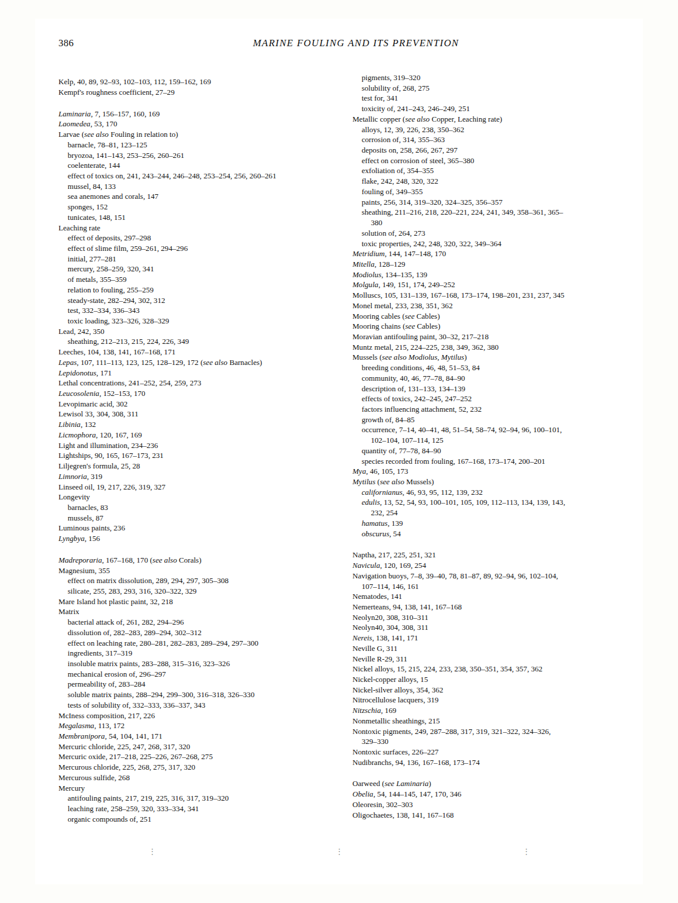386 MARINE FOULING AND ITS PREVENTION
Kelp, 40, 89, 92–93, 102–103, 112, 159–162, 169
Kempf's roughness coefficient, 27–29
Laminaria, 7, 156–157, 160, 169
Laomedea, 53, 170
Larvae (see also Fouling in relation to)
barnacle, 78–81, 123–125
bryozoa, 141–143, 253–256, 260–261
coelenterate, 144
effect of toxics on, 241, 243–244, 246–248, 253–254, 256, 260–261
mussel, 84, 133
sea anemones and corals, 147
sponges, 152
tunicates, 148, 151
Leaching rate
effect of deposits, 297–298
effect of slime film, 259–261, 294–296
initial, 277–281
mercury, 258–259, 320, 341
of metals, 355–359
relation to fouling, 255–259
steady-state, 282–294, 302, 312
test, 332–334, 336–343
toxic loading, 323–326, 328–329
Lead, 242, 350
sheathing, 212–213, 215, 224, 226, 349
Leeches, 104, 138, 141, 167–168, 171
Lepas, 107, 111–113, 123, 125, 128–129, 172 (see also Barnacles)
Lepidonotus, 171
Lethal concentrations, 241–252, 254, 259, 273
Leucosolenia, 152–153, 170
Levopimaric acid, 302
Lewisol 33, 304, 308, 311
Libinia, 132
Licmophora, 120, 167, 169
Light and illumination, 234–236
Lightships, 90, 165, 167–173, 231
Liljegren's formula, 25, 28
Limnoria, 319
Linseed oil, 19, 217, 226, 319, 327
Longevity
barnacles, 83
mussels, 87
Luminous paints, 236
Lyngbya, 156
Madreporaria, 167–168, 170 (see also Corals)
Magnesium, 355
effect on matrix dissolution, 289, 294, 297, 305–308
silicate, 255, 283, 293, 316, 320–322, 329
Mare Island hot plastic paint, 32, 218
Matrix
bacterial attack of, 261, 282, 294–296
dissolution of, 282–283, 289–294, 302–312
effect on leaching rate, 280–281, 282–283, 289–294, 297–300
ingredients, 317–319
insoluble matrix paints, 283–288, 315–316, 323–326
mechanical erosion of, 296–297
permeability of, 283–284
soluble matrix paints, 288–294, 299–300, 316–318, 326–330
tests of solubility of, 332–333, 336–337, 343
McIness composition, 217, 226
Megalasma, 113, 172
Membranipora, 54, 104, 141, 171
Mercuric chloride, 225, 247, 268, 317, 320
Mercuric oxide, 217–218, 225–226, 267–268, 275
Mercurous chloride, 225, 268, 275, 317, 320
Mercurous sulfide, 268
Mercury
antifouling paints, 217, 219, 225, 316, 317, 319–320
leaching rate, 258–259, 320, 333–334, 341
organic compounds of, 251
pigments, 319–320
solubility of, 268, 275
test for, 341
toxicity of, 241–243, 246–249, 251
Metallic copper (see also Copper, Leaching rate)
alloys, 12, 39, 226, 238, 350–362
corrosion of, 314, 355–363
deposits on, 258, 266, 267, 297
effect on corrosion of steel, 365–380
exfoliation of, 354–355
flake, 242, 248, 320, 322
fouling of, 349–355
paints, 256, 314, 319–320, 324–325, 356–357
sheathing, 211–216, 218, 220–221, 224, 241, 349, 358–361, 365–
380
solution of, 264, 273
toxic properties, 242, 248, 320, 322, 349–364
Metridium, 144, 147–148, 170
Mitella, 128–129
Modiolus, 134–135, 139
Molgula, 149, 151, 174, 249–252
Molluscs, 105, 131–139, 167–168, 173–174, 198–201, 231, 237, 345
Monel metal, 233, 238, 351, 362
Mooring cables (see Cables)
Mooring chains (see Cables)
Moravian antifouling paint, 30–32, 217–218
Muntz metal, 215, 224–225, 238, 349, 362, 380
Mussels (see also Modiolus, Mytilus)
breeding conditions, 46, 48, 51–53, 84
community, 40, 46, 77–78, 84–90
description of, 131–133, 134–139
effects of toxics, 242–245, 247–252
factors influencing attachment, 52, 232
growth of, 84–85
occurrence, 7–14, 40–41, 48, 51–54, 58–74, 92–94, 96, 100–101,
102–104, 107–114, 125
quantity of, 77–78, 84–90
species recorded from fouling, 167–168, 173–174, 200–201
Mya, 46, 105, 173
Mytilus (see also Mussels)
californianus, 46, 93, 95, 112, 139, 232
edulis, 13, 52, 54, 93, 100–101, 105, 109, 112–113, 134, 139, 143,
232, 254
hamatus, 139
obscurus, 54
Naptha, 217, 225, 251, 321
Navicula, 120, 169, 254
Navigation buoys, 7–8, 39–40, 78, 81–87, 89, 92–94, 96, 102–104,
107–114, 146, 161
Nematodes, 141
Nemerteans, 94, 138, 141, 167–168
Neolyn20, 308, 310–311
Neolyn40, 304, 308, 311
Nereis, 138, 141, 171
Neville G, 311
Neville R-29, 311
Nickel alloys, 15, 215, 224, 233, 238, 350–351, 354, 357, 362
Nickel-copper alloys, 15
Nickel-silver alloys, 354, 362
Nitrocellulose lacquers, 319
Nitzschia, 169
Nonmetallic sheathings, 215
Nontoxic pigments, 249, 287–288, 317, 319, 321–322, 324–326,
329–330
Nontoxic surfaces, 226–227
Nudibranchs, 94, 136, 167–168, 173–174
Oarweed (see Laminaria)
Obelia, 54, 144–145, 147, 170, 346
Oleoresin, 302–303
Oligochaetes, 138, 141, 167–168
⋮ ⋮ ⋮